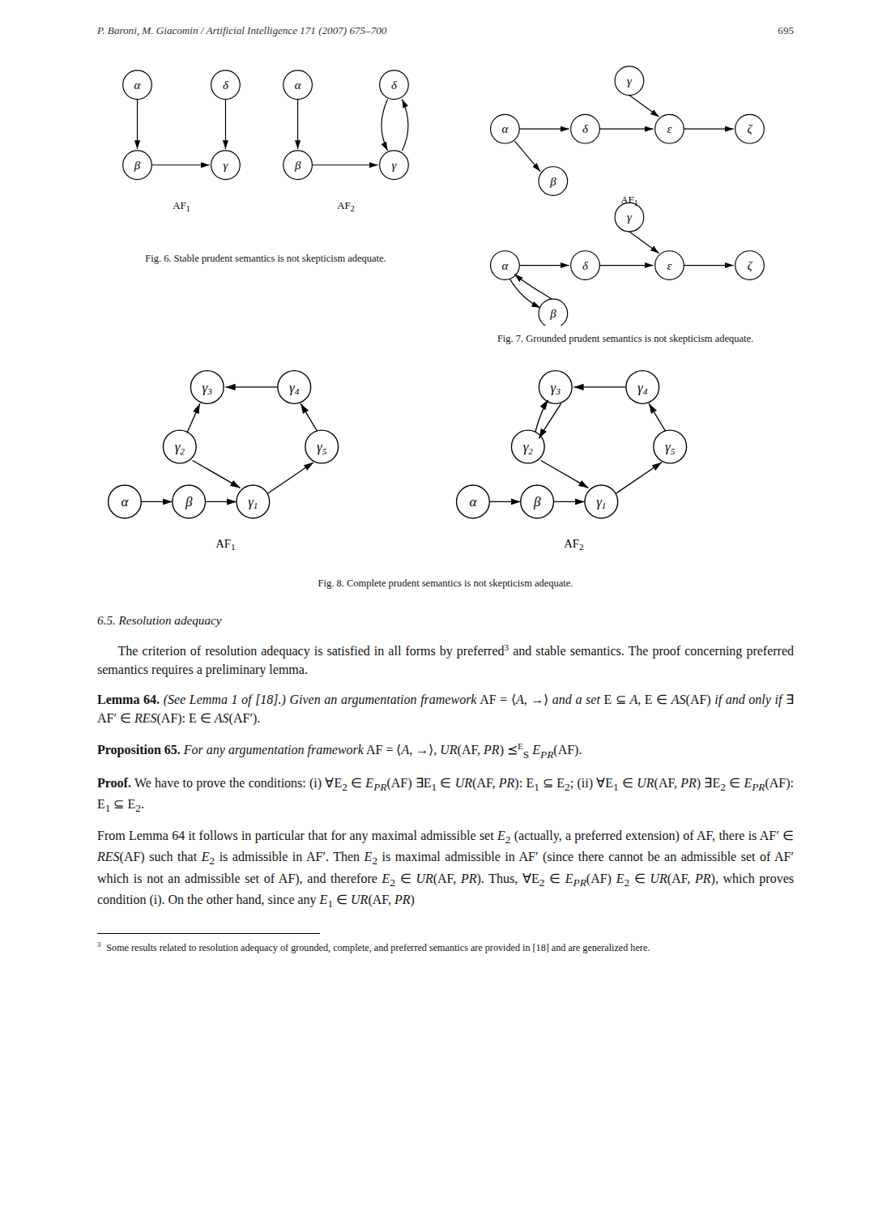P. Baroni, M. Giacomin / Artificial Intelligence 171 (2007) 675–700 695
α δ β γ α δ β γ AF1 AF2
Fig. 6. Stable prudent semantics is not skepticism adequate.
γ α δ ε ζ β γ α δ ε ζ β AF1 AF2
Fig. 7. Grounded prudent semantics is not skepticism adequate.
γ3 γ4 γ2 γ5 γ1 α β γ3 γ4 γ2 γ5 γ1 α β AF1 AF2
Fig. 8. Complete prudent semantics is not skepticism adequate.
6.5. Resolution adequacy
The criterion of resolution adequacy is satisfied in all forms by preferred3 and stable semantics. The proof concerning preferred semantics requires a preliminary lemma.
Lemma 64. (See Lemma 1 of [18].) Given an argumentation framework AF = ⟨A, →⟩ and a set E ⊆ A, E ∈ AS(AF) if and only if ∃ AF′ ∈ RES(AF): E ∈ AS(AF′).
Proposition 65. For any argumentation framework AF = ⟨A, →⟩, UR(AF, PR) ⪯ES EPR(AF).
Proof. We have to prove the conditions: (i) ∀E2 ∈ EPR(AF) ∃E1 ∈ UR(AF, PR): E1 ⊆ E2; (ii) ∀E1 ∈ UR(AF, PR) ∃E2 ∈ EPR(AF): E1 ⊆ E2.
From Lemma 64 it follows in particular that for any maximal admissible set E2 (actually, a preferred extension) of AF, there is AF′ ∈ RES(AF) such that E2 is admissible in AF′. Then E2 is maximal admissible in AF′ (since there cannot be an admissible set of AF′ which is not an admissible set of AF), and therefore E2 ∈ UR(AF, PR). Thus, ∀E2 ∈ EPR(AF) E2 ∈ UR(AF, PR), which proves condition (i). On the other hand, since any E1 ∈ UR(AF, PR)
3 Some results related to resolution adequacy of grounded, complete, and preferred semantics are provided in [18] and are generalized here.